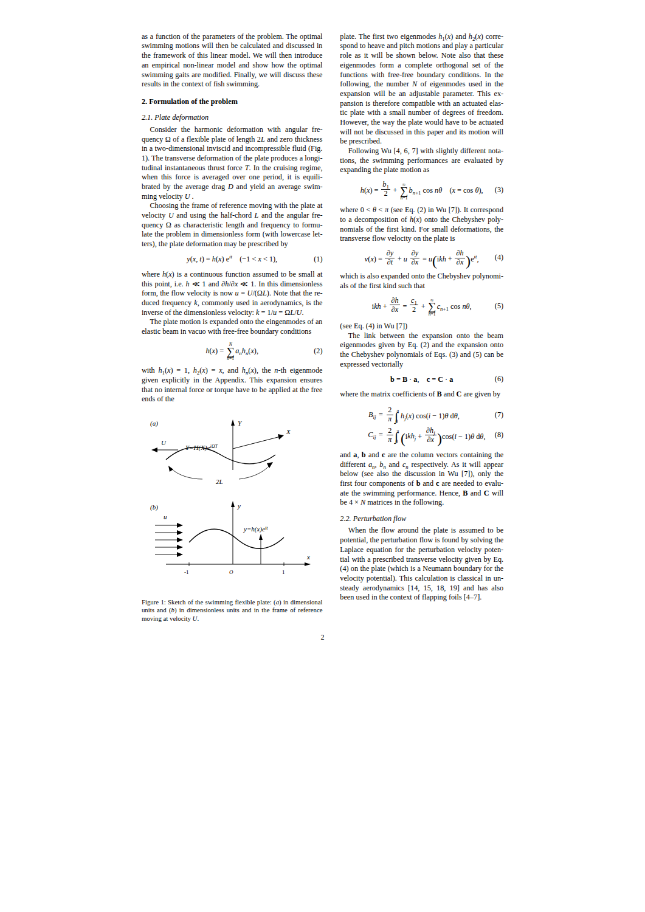as a function of the parameters of the problem. The optimal swimming motions will then be calculated and discussed in the framework of this linear model. We will then introduce an empirical non-linear model and show how the optimal swimming gaits are modified. Finally, we will discuss these results in the context of fish swimming.
2. Formulation of the problem
2.1. Plate deformation
Consider the harmonic deformation with angular frequency Ω of a flexible plate of length 2L and zero thickness in a two-dimensional inviscid and incompressible fluid (Fig. 1). The transverse deformation of the plate produces a longitudinal instantaneous thrust force T. In the cruising regime, when this force is averaged over one period, it is equilibrated by the average drag D and yield an average swimming velocity U .
Choosing the frame of reference moving with the plate at velocity U and using the half-chord L and the angular frequency Ω as characteristic length and frequency to formulate the problem in dimensionless form (with lowercase letters), the plate deformation may be prescribed by
y(x, t) = h(x) eit (−1 < x < 1),
(1)
where h(x) is a continuous function assumed to be small at this point, i.e. h ≪ 1 and ∂h/∂x ≪ 1. In this dimensionless form, the flow velocity is now u = U/(ΩL). Note that the reduced frequency k, commonly used in aerodynamics, is the inverse of the dimensionless velocity: k = 1/u = ΩL/U.
The plate motion is expanded onto the eingenmodes of an elastic beam in vacuo with free-free boundary conditions
h(x) = N∑n=1 anhn(x),
(2)
with h1(x) = 1, h2(x) = x, and hn(x), the n-th eigenmode given explicitly in the Appendix. This expansion ensures that no internal force or torque have to be applied at the free ends of the
(a) Y X U Y=H(X)eiΩT 2L (b) y x u y=h(x)eit -1 O 1
Figure 1: Sketch of the swimming flexible plate: (a) in dimensional units and (b) in dimensionless units and in the frame of reference moving at velocity U.
plate. The first two eigenmodes h1(x) and h2(x) correspond to heave and pitch motions and play a particular role as it will be shown below. Note also that these eigenmodes form a complete orthogonal set of the functions with free-free boundary conditions. In the following, the number N of eigenmodes used in the expansion will be an adjustable parameter. This expansion is therefore compatible with an actuated elastic plate with a small number of degrees of freedom. However, the way the plate would have to be actuated will not be discussed in this paper and its motion will be prescribed.
Following Wu [4, 6, 7] with slightly different notations, the swimming performances are evaluated by expanding the plate motion as
h(x) = b12 + ∞∑n=1 bn+1 cos nθ (x = cos θ),
(3)
where 0 < θ < π (see Eq. (2) in Wu [7]). It correspond to a decomposition of h(x) onto the Chebyshev polynomials of the first kind. For small deformations, the transverse flow velocity on the plate is
v(x) = ∂y∂t + u ∂y∂x = u(ikh + ∂h∂x) eit,
(4)
which is also expanded onto the Chebyshev polynomials of the first kind such that
ikh + ∂h∂x = c12 + ∞∑n=1 cn+1 cos nθ,
(5)
(see Eq. (4) in Wu [7])
The link between the expansion onto the beam eigenmodes given by Eq. (2) and the expansion onto the Chebyshev polynomials of Eqs. (3) and (5) can be expressed vectorially
b = B · a, c = C · a
(6)
where the matrix coefficients of B and C are given by
| B ij | = | 2 π π ∫ 0 h j ( x ) cos( i − 1) θ d θ , | (7) |
| C ij | = | 2 π π ∫ 0 ( i kh j + ∂ h j ∂ x ) cos( i − 1) θ d θ , | (8) |
and a, b and c are the column vectors containing the different an, bn and cn respectively. As it will appear below (see also the discussion in Wu [7]), only the first four components of b and c are needed to evaluate the swimming performance. Hence, B and C will be 4 × N matrices in the following.
2.2. Perturbation flow
When the flow around the plate is assumed to be potential, the perturbation flow is found by solving the Laplace equation for the perturbation velocity potential with a prescribed transverse velocity given by Eq. (4) on the plate (which is a Neumann boundary for the velocity potential). This calculation is classical in unsteady aerodynamics [14, 15, 18, 19] and has also been used in the context of flapping foils [4–7].
2